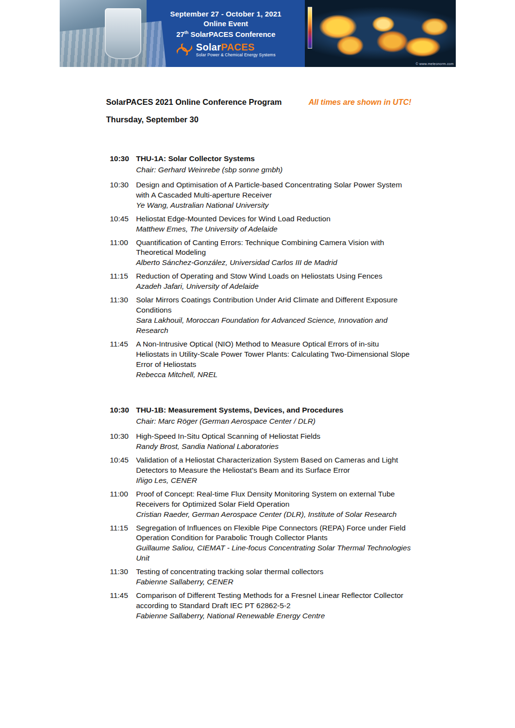September 27 - October 1, 2021
Online Event
27th SolarPACES Conference
SolarPACES
Solar Power & Chemical Energy Systems
© www.meteonorm.com
SolarPACES 2021 Online Conference Program
All times are shown in UTC!
Thursday, September 30
10:30 THU-1A: Solar Collector Systems
Chair: Gerhard Weinrebe (sbp sonne gmbh)
10:30 Design and Optimisation of A Particle-based Concentrating Solar Power System with A Cascaded Multi-aperture Receiver Ye Wang, Australian National University
10:45 Heliostat Edge-Mounted Devices for Wind Load Reduction Matthew Emes, The University of Adelaide
11:00 Quantification of Canting Errors: Technique Combining Camera Vision with Theoretical Modeling Alberto Sánchez-González, Universidad Carlos III de Madrid
11:15 Reduction of Operating and Stow Wind Loads on Heliostats Using Fences Azadeh Jafari, University of Adelaide
11:30 Solar Mirrors Coatings Contribution Under Arid Climate and Different Exposure Conditions Sara Lakhouil, Moroccan Foundation for Advanced Science, Innovation and Research
11:45 A Non-Intrusive Optical (NIO) Method to Measure Optical Errors of in-situ Heliostats in Utility-Scale Power Tower Plants: Calculating Two-Dimensional Slope Error of Heliostats Rebecca Mitchell, NREL
10:30 THU-1B: Measurement Systems, Devices, and Procedures
Chair: Marc Röger (German Aerospace Center / DLR)
10:30 High-Speed In-Situ Optical Scanning of Heliostat Fields Randy Brost, Sandia National Laboratories
10:45 Validation of a Heliostat Characterization System Based on Cameras and Light Detectors to Measure the Heliostat’s Beam and its Surface Error Iñigo Les, CENER
11:00 Proof of Concept: Real-time Flux Density Monitoring System on external Tube Receivers for Optimized Solar Field Operation Cristian Raeder, German Aerospace Center (DLR), Institute of Solar Research
11:15 Segregation of Influences on Flexible Pipe Connectors (REPA) Force under Field Operation Condition for Parabolic Trough Collector Plants Guillaume Saliou, CIEMAT - Line-focus Concentrating Solar Thermal Technologies Unit
11:30 Testing of concentrating tracking solar thermal collectors Fabienne Sallaberry, CENER
11:45 Comparison of Different Testing Methods for a Fresnel Linear Reflector Collector according to Standard Draft IEC PT 62862-5-2 Fabienne Sallaberry, National Renewable Energy Centre